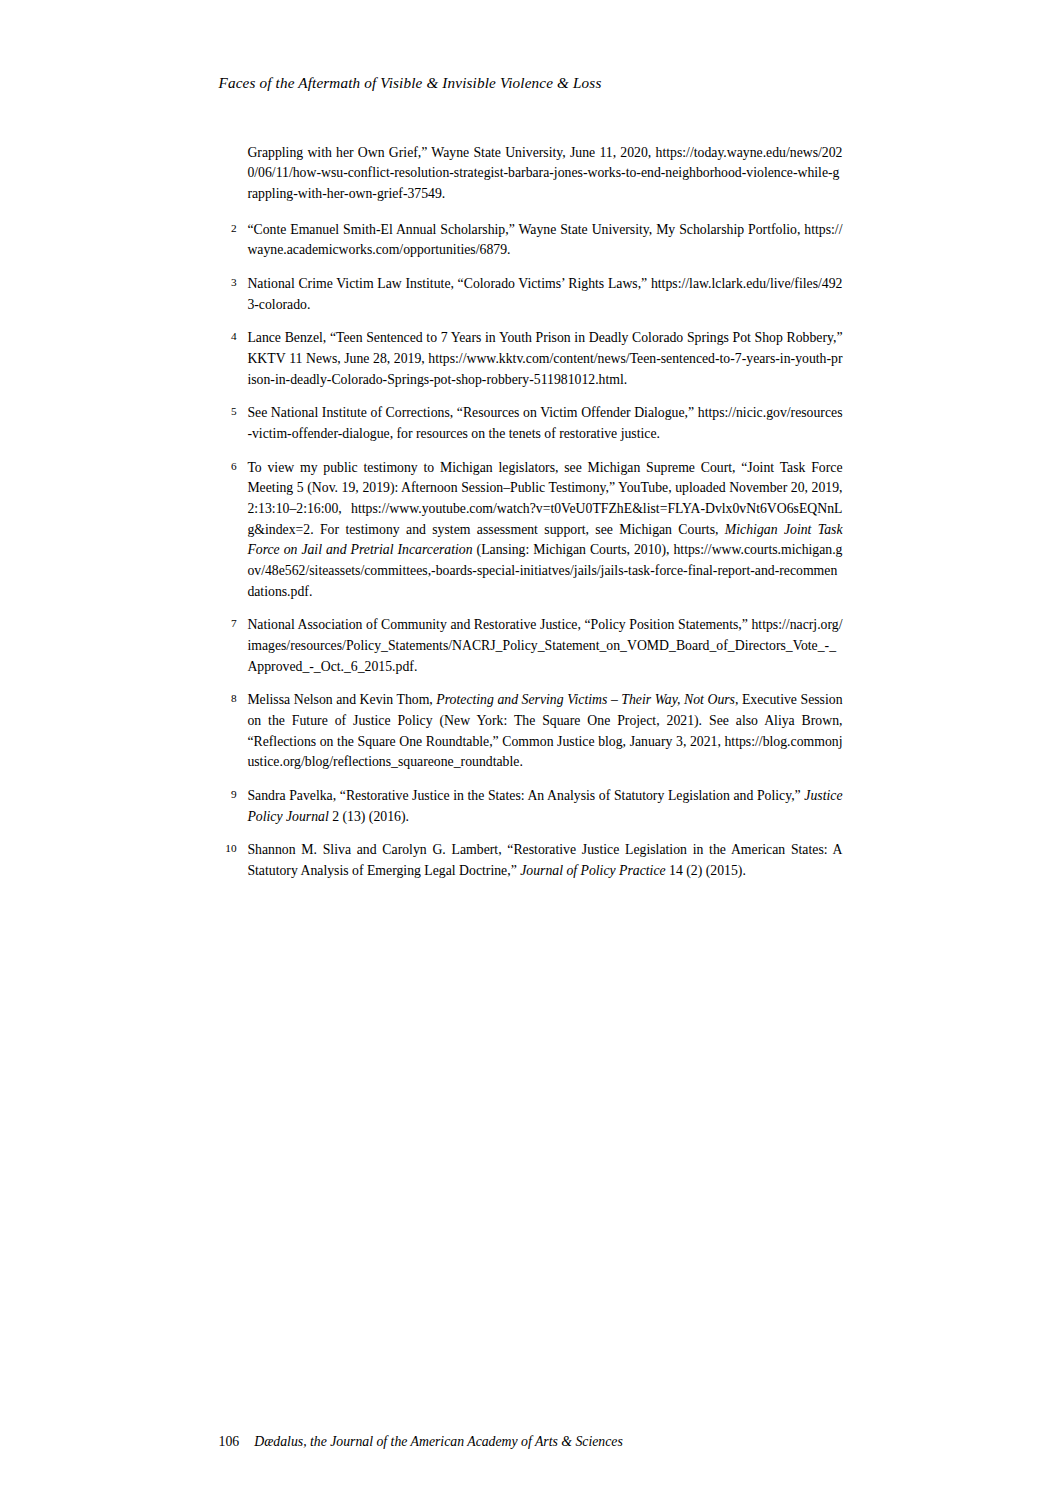Faces of the Aftermath of Visible & Invisible Violence & Loss
Grappling with her Own Grief,” Wayne State University, June 11, 2020, https://today.wayne.edu/news/2020/06/11/how-wsu-conflict-resolution-strategist-barbara-jones-works-to-end-neighborhood-violence-while-grappling-with-her-own-grief-37549.
2“Conte Emanuel Smith-El Annual Scholarship,” Wayne State University, My Scholarship Portfolio, https://wayne.academicworks.com/opportunities/6879.
3 National Crime Victim Law Institute, “Colorado Victims’ Rights Laws,” https://law.lclark.edu/live/files/4923-colorado.
4 Lance Benzel, “Teen Sentenced to 7 Years in Youth Prison in Deadly Colorado Springs Pot Shop Robbery,” KKTV 11 News, June 28, 2019, https://www.kktv.com/content/news/Teen-sentenced-to-7-years-in-youth-prison-in-deadly-Colorado-Springs-pot-shop-robbery-511981012.html.
5 See National Institute of Corrections, “Resources on Victim Offender Dialogue,” https://nicic.gov/resources-victim-offender-dialogue, for resources on the tenets of restorative justice.
6 To view my public testimony to Michigan legislators, see Michigan Supreme Court, “Joint Task Force Meeting 5 (Nov. 19, 2019): Afternoon Session–Public Testimony,” YouTube, uploaded November 20, 2019, 2:13:10–2:16:00, https://www.youtube.com/watch?v=t0VeU0TFZhE&list=FLYA-Dvlx0vNt6VO6sEQNnLg&index=2. For testimony and system assessment support, see Michigan Courts, Michigan Joint Task Force on Jail and Pretrial Incarceration (Lansing: Michigan Courts, 2010), https://www.courts.michigan.gov/48e562/siteassets/committees,-boards-special-initiatves/jails/jails-task-force-final-report-and-recommendations.pdf.
7 National Association of Community and Restorative Justice, “Policy Position Statements,” https://nacrj.org/images/resources/Policy_Statements/NACRJ_Policy_Statement_on_VOMD_Board_of_Directors_Vote_-_Approved_-_Oct._6_2015.pdf.
8 Melissa Nelson and Kevin Thom, Protecting and Serving Victims – Their Way, Not Ours, Executive Session on the Future of Justice Policy (New York: The Square One Project, 2021). See also Aliya Brown, “Reflections on the Square One Roundtable,” Common Justice blog, January 3, 2021, https://blog.commonjustice.org/blog/reflections_squareone_roundtable.
9 Sandra Pavelka, “Restorative Justice in the States: An Analysis of Statutory Legislation and Policy,” Justice Policy Journal 2 (13) (2016).
10 Shannon M. Sliva and Carolyn G. Lambert, “Restorative Justice Legislation in the American States: A Statutory Analysis of Emerging Legal Doctrine,” Journal of Policy Practice 14 (2) (2015).
106 Dædalus, the Journal of the American Academy of Arts & Sciences